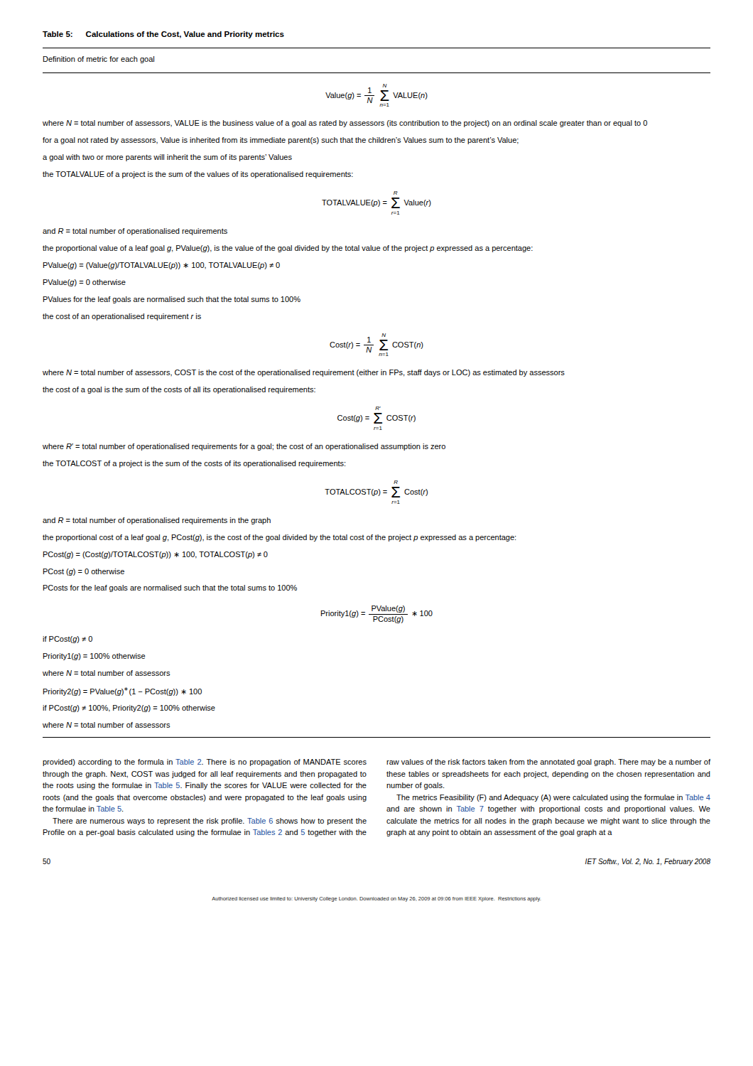Table 5: Calculations of the Cost, Value and Priority metrics
Definition of metric for each goal
Value(g) = 1 N NΣn=1 VALUE(n)
where N = total number of assessors, VALUE is the business value of a goal as rated by assessors (its contribution to the project) on an ordinal scale greater than or equal to 0
for a goal not rated by assessors, Value is inherited from its immediate parent(s) such that the children’s Values sum to the parent’s Value;
a goal with two or more parents will inherit the sum of its parents’ Values
the TOTALVALUE of a project is the sum of the values of its operationalised requirements:
TOTALVALUE(p) = RΣr=1 Value(r)
and R = total number of operationalised requirements
the proportional value of a leaf goal g, PValue(g), is the value of the goal divided by the total value of the project p expressed as a percentage:
PValue(g) = (Value(g)/TOTALVALUE(p)) ∗ 100, TOTALVALUE(p) ≠ 0
PValue(g) = 0 otherwise
PValues for the leaf goals are normalised such that the total sums to 100%
the cost of an operationalised requirement r is
Cost(r) = 1 N NΣn=1 COST(n)
where N = total number of assessors, COST is the cost of the operationalised requirement (either in FPs, staff days or LOC) as estimated by assessors
the cost of a goal is the sum of the costs of all its operationalised requirements:
Cost(g) = R′Σr=1 COST(r)
where R′ = total number of operationalised requirements for a goal; the cost of an operationalised assumption is zero
the TOTALCOST of a project is the sum of the costs of its operationalised requirements:
TOTALCOST(p) = RΣr=1 Cost(r)
and R = total number of operationalised requirements in the graph
the proportional cost of a leaf goal g, PCost(g), is the cost of the goal divided by the total cost of the project p expressed as a percentage:
PCost(g) = (Cost(g)/TOTALCOST(p)) ∗ 100, TOTALCOST(p) ≠ 0
PCost (g) = 0 otherwise
PCosts for the leaf goals are normalised such that the total sums to 100%
Priority1(g) = PValue(g) PCost(g) ∗ 100
if PCost(g) ≠ 0
Priority1(g) = 100% otherwise
where N = total number of assessors
Priority2(g) = PValue(g)∗(1 − PCost(g)) ∗ 100
if PCost(g) ≠ 100%, Priority2(g) = 100% otherwise
where N = total number of assessors
provided) according to the formula in Table 2. There is no propagation of MANDATE scores through the graph. Next, COST was judged for all leaf requirements and then propagated to the roots using the formulae in Table 5. Finally the scores for VALUE were collected for the roots (and the goals that overcome obstacles) and were propagated to the leaf goals using the formulae in Table 5.
There are numerous ways to represent the risk profile. Table 6 shows how to present the Profile on a per-goal basis calculated using the formulae in Tables 2 and 5 together with the raw values of the risk factors taken from the annotated goal graph. There may be a number of these tables or spreadsheets for each project, depending on the chosen representation and number of goals.
The metrics Feasibility (F) and Adequacy (A) were calculated using the formulae in Table 4 and are shown in Table 7 together with proportional costs and proportional values. We calculate the metrics for all nodes in the graph because we might want to slice through the graph at any point to obtain an assessment of the goal graph at a
50
IET Softw., Vol. 2, No. 1, February 2008
Authorized licensed use limited to: University College London. Downloaded on May 26, 2009 at 09:06 from IEEE Xplore. Restrictions apply.